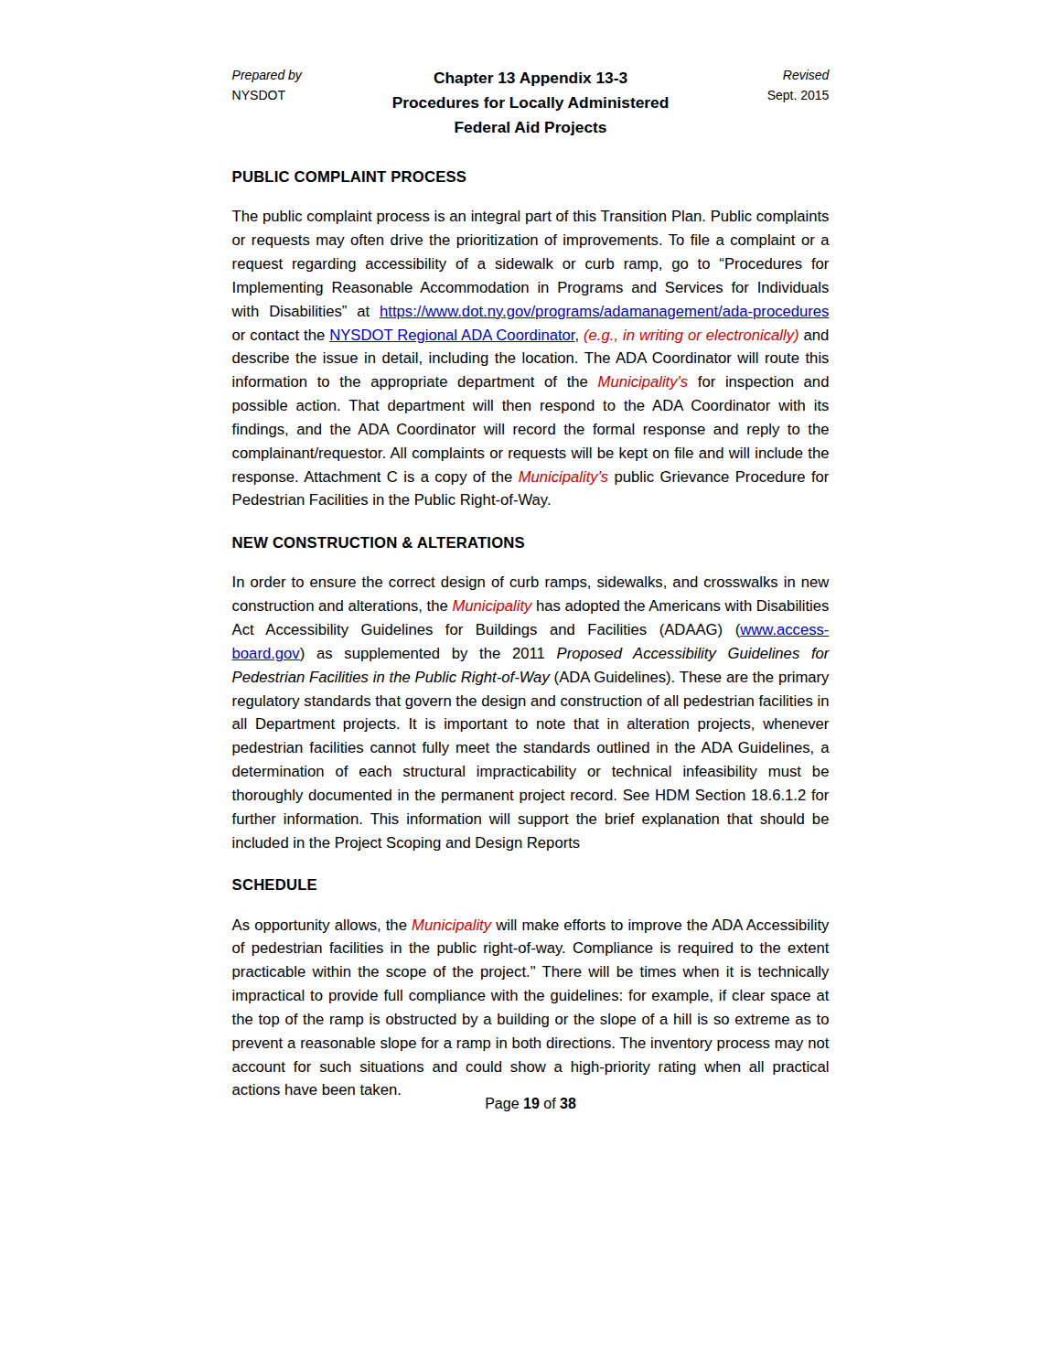| Prepared by NYSDOT | Chapter 13 Appendix 13-3 Procedures for Locally Administered Federal Aid Projects | Revised Sept. 2015 |
PUBLIC COMPLAINT PROCESS
The public complaint process is an integral part of this Transition Plan. Public complaints or requests may often drive the prioritization of improvements. To file a complaint or a request regarding accessibility of a sidewalk or curb ramp, go to “Procedures for Implementing Reasonable Accommodation in Programs and Services for Individuals with Disabilities” at https://www.dot.ny.gov/programs/adamanagement/ada-procedures or contact the NYSDOT Regional ADA Coordinator, (e.g., in writing or electronically) and describe the issue in detail, including the location. The ADA Coordinator will route this information to the appropriate department of the Municipality's for inspection and possible action. That department will then respond to the ADA Coordinator with its findings, and the ADA Coordinator will record the formal response and reply to the complainant/requestor. All complaints or requests will be kept on file and will include the response. Attachment C is a copy of the Municipality's public Grievance Procedure for Pedestrian Facilities in the Public Right-of-Way.
NEW CONSTRUCTION & ALTERATIONS
In order to ensure the correct design of curb ramps, sidewalks, and crosswalks in new construction and alterations, the Municipality has adopted the Americans with Disabilities Act Accessibility Guidelines for Buildings and Facilities (ADAAG) (www.access-board.gov) as supplemented by the 2011 Proposed Accessibility Guidelines for Pedestrian Facilities in the Public Right-of-Way (ADA Guidelines). These are the primary regulatory standards that govern the design and construction of all pedestrian facilities in all Department projects. It is important to note that in alteration projects, whenever pedestrian facilities cannot fully meet the standards outlined in the ADA Guidelines, a determination of each structural impracticability or technical infeasibility must be thoroughly documented in the permanent project record. See HDM Section 18.6.1.2 for further information. This information will support the brief explanation that should be included in the Project Scoping and Design Reports
SCHEDULE
As opportunity allows, the Municipality will make efforts to improve the ADA Accessibility of pedestrian facilities in the public right-of-way. Compliance is required to the extent practicable within the scope of the project." There will be times when it is technically impractical to provide full compliance with the guidelines: for example, if clear space at the top of the ramp is obstructed by a building or the slope of a hill is so extreme as to prevent a reasonable slope for a ramp in both directions. The inventory process may not account for such situations and could show a high-priority rating when all practical actions have been taken.
Page 19 of 38